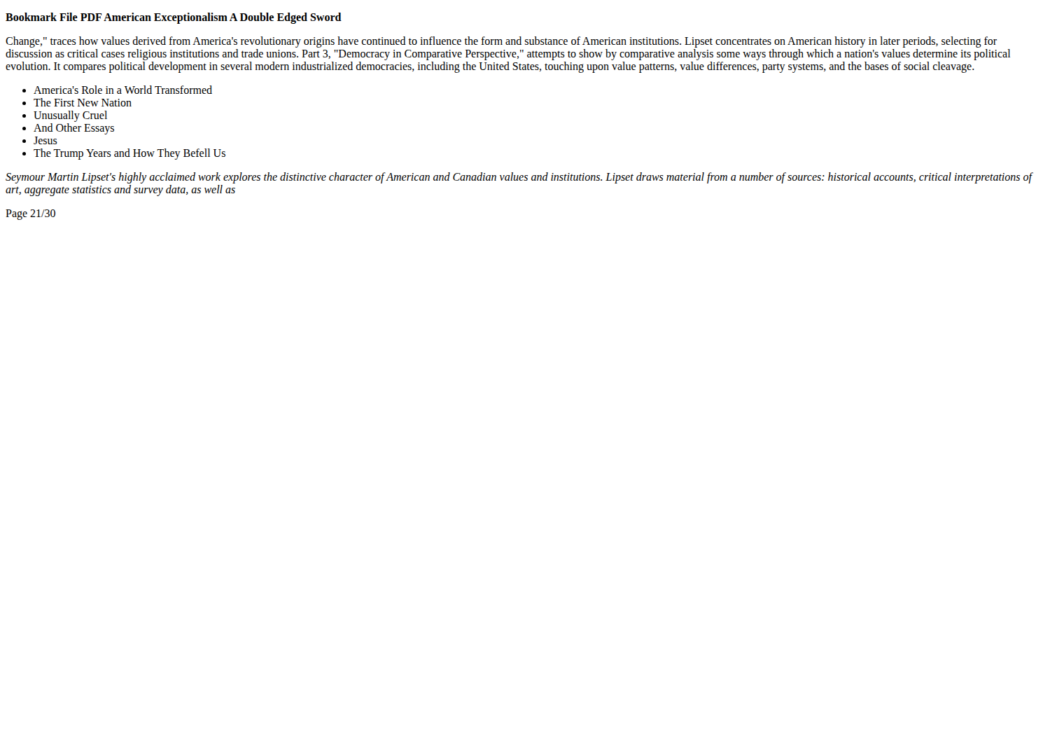Bookmark File PDF American Exceptionalism A Double Edged Sword
Change," traces how values derived from America's revolutionary origins have continued to influence the form and substance of American institutions. Lipset concentrates on American history in later periods, selecting for discussion as critical cases religious institutions and trade unions. Part 3, "Democracy in Comparative Perspective," attempts to show by comparative analysis some ways through which a nation's values determine its political evolution. It compares political development in several modern industrialized democracies, including the United States, touching upon value patterns, value differences, party systems, and the bases of social cleavage.
America's Role in a World Transformed
The First New Nation
Unusually Cruel
And Other Essays
Jesus
The Trump Years and How They Befell Us
Seymour Martin Lipset's highly acclaimed work explores the distinctive character of American and Canadian values and institutions. Lipset draws material from a number of sources: historical accounts, critical interpretations of art, aggregate statistics and survey data, as well as
Page 21/30